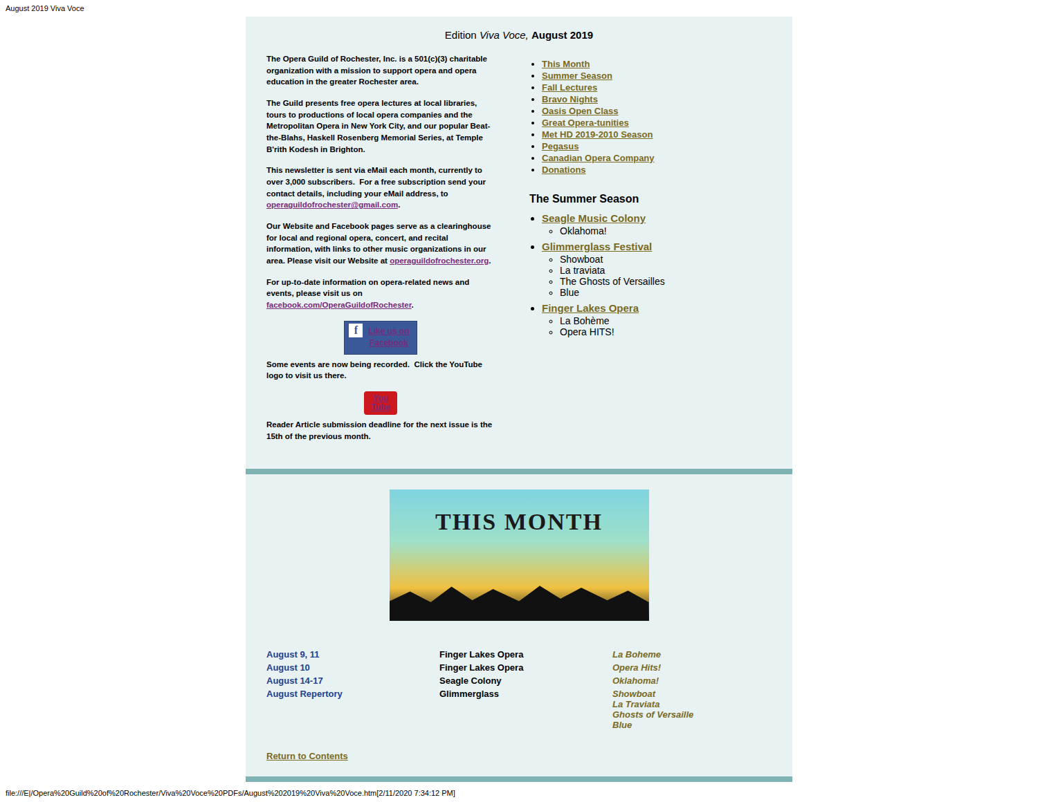August 2019 Viva Voce
Edition Viva Voce, August 2019
The Opera Guild of Rochester, Inc. is a 501(c)(3) charitable organization with a mission to support opera and opera education in the greater Rochester area.
The Guild presents free opera lectures at local libraries, tours to productions of local opera companies and the Metropolitan Opera in New York City, and our popular Beat-the-Blahs, Haskell Rosenberg Memorial Series, at Temple B'rith Kodesh in Brighton.
This newsletter is sent via eMail each month, currently to over 3,000 subscribers. For a free subscription send your contact details, including your eMail address, to operaguildofrochester@gmail.com.
Our Website and Facebook pages serve as a clearinghouse for local and regional opera, concert, and recital information, with links to other music organizations in our area. Please visit our Website at operaguildofrochester.org.
For up-to-date information on opera-related news and events, please visit us on facebook.com/OperaGuildofRochester.
Like us on
Facebook
Some events are now being recorded. Click the YouTube logo to visit us there.
You Tube
Reader Article submission deadline for the next issue is the 15th of the previous month.
This Month
Summer Season
Fall Lectures
Bravo Nights
Oasis Open Class
Great Opera-tunities
Met HD 2019-2010 Season
Pegasus
Canadian Opera Company
Donations
The Summer Season
Seagle Music Colony
Oklahoma!
Glimmerglass Festival
Showboat
La traviata
The Ghosts of Versailles
Blue
Finger Lakes Opera
La Bohème
Opera HITS!
THIS MONTH
| August 9, 11 | Finger Lakes Opera | La Boheme |
| August 10 | Finger Lakes Opera | Opera Hits! |
| August 14-17 | Seagle Colony | Oklahoma! |
| August Repertory | Glimmerglass | Showboat La Traviata Ghosts of Versaille Blue |
Return to Contents
file:///E|/Opera%20Guild%20of%20Rochester/Viva%20Voce%20PDFs/August%202019%20Viva%20Voce.htm[2/11/2020 7:34:12 PM]